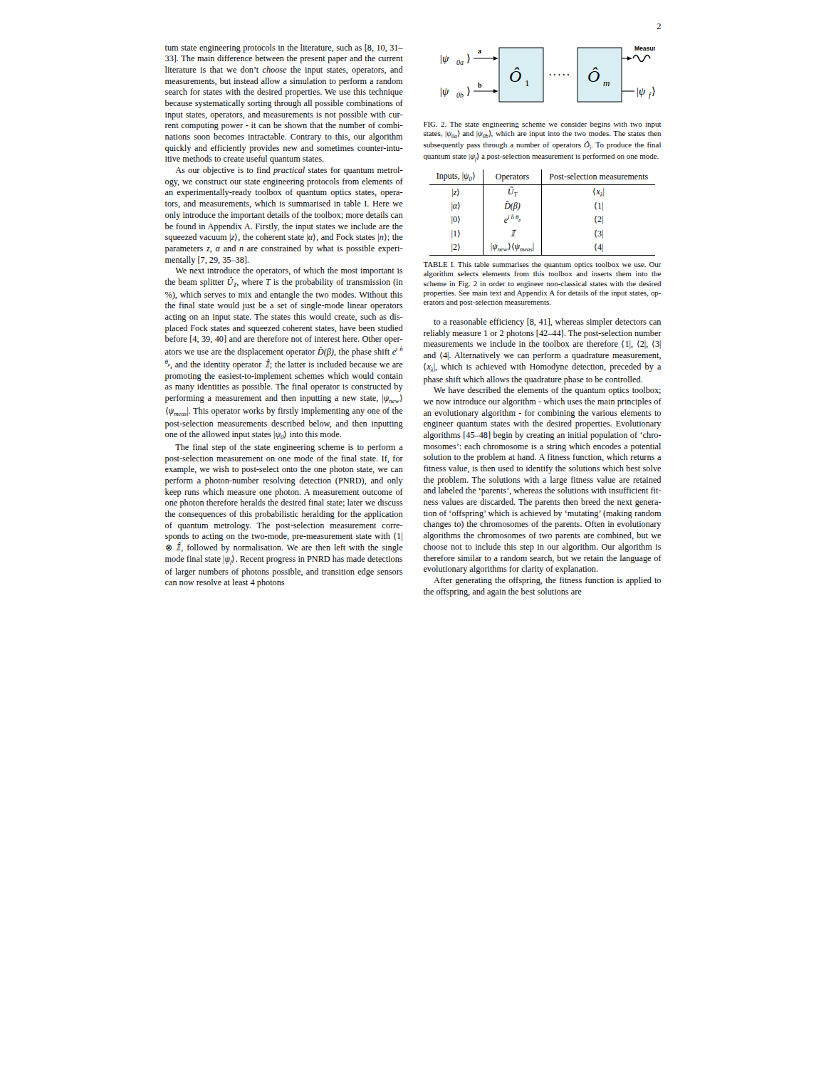2
tum state engineering protocols in the literature, such as [8, 10, 31–33]. The main difference between the present paper and the current literature is that we don’t choose the input states, operators, and measurements, but instead allow a simulation to perform a random search for states with the desired properties. We use this technique because systematically sorting through all possible combinations of input states, operators, and measurements is not possible with current computing power - it can be shown that the number of combinations soon becomes intractable. Contrary to this, our algorithm quickly and efficiently provides new and sometimes counter-intuitive methods to create useful quantum states.
As our objective is to find practical states for quantum metrology, we construct our state engineering protocols from elements of an experimentally-ready toolbox of quantum optics states, operators, and measurements, which is summarised in table I. Here we only introduce the important details of the toolbox; more details can be found in Appendix A. Firstly, the input states we include are the squeezed vacuum |z⟩, the coherent state |α⟩, and Fock states |n⟩; the parameters z, α and n are constrained by what is possible experimentally [7, 29, 35–38].
We next introduce the operators, of which the most important is the beam splitter ÛT, where T is the probability of transmission (in %), which serves to mix and entangle the two modes. Without this the final state would just be a set of single-mode linear operators acting on an input state. The states this would create, such as displaced Fock states and squeezed coherent states, have been studied before [4, 39, 40] and are therefore not of interest here. Other operators we use are the displacement operator D̂(β), the phase shift ei n̂ θp, and the identity operator 𝟙̂; the latter is included because we are promoting the easiest-to-implement schemes which would contain as many identities as possible. The final operator is constructed by performing a measurement and then inputting a new state, |ψnew⟩⟨ψmeas|. This operator works by firstly implementing any one of the post-selection measurements described below, and then inputting one of the allowed input states |ψ0⟩ into this mode.
The final step of the state engineering scheme is to perform a post-selection measurement on one mode of the final state. If, for example, we wish to post-select onto the one photon state, we can perform a photon-number resolving detection (PNRD), and only keep runs which measure one photon. A measurement outcome of one photon therefore heralds the desired final state; later we discuss the consequences of this probabilistic heralding for the application of quantum metrology. The post-selection measurement corresponds to acting on the two-mode, pre-measurement state with ⟨1| ⊗ 𝟙̂, followed by normalisation. We are then left with the single mode final state |ψf⟩. Recent progress in PNRD has made detections of larger numbers of photons possible, and transition edge sensors can now resolve at least 4 photons
|ψ 0a ⟩ |ψ 0b ⟩ a b Ô 1 ····· Ô m Measure |ψ f ⟩
FIG. 2. The state engineering scheme we consider begins with two input states, |ψ0a⟩ and |ψ0b⟩, which are input into the two modes. The states then subsequently pass through a number of operators Ôi. To produce the final quantum state |ψf⟩ a post-selection measurement is performed on one mode.
| Inputs, / ψ 0 ⟩ | Operators | Post-selection measurements |
| --- | --- | --- |
| / z ⟩ | Û T | ⟨ x λ / |
| / α ⟩ | D̂(β) | ⟨1/ |
| /0⟩ | e i n̂ θ p | ⟨2/ |
| /1⟩ | 𝟙̂ | ⟨3/ |
| /2⟩ | / ψ new ⟩⟨ ψ meas / | ⟨4/ |
TABLE I. This table summarises the quantum optics toolbox we use. Our algorithm selects elements from this toolbox and inserts them into the scheme in Fig. 2 in order to engineer non-classical states with the desired properties. See main text and Appendix A for details of the input states, operators and post-selection measurements.
to a reasonable efficiency [8, 41], whereas simpler detectors can reliably measure 1 or 2 photons [42–44]. The post-selection number measurements we include in the toolbox are therefore ⟨1|, ⟨2|, ⟨3| and ⟨4|. Alternatively we can perform a quadrature measurement, ⟨xλ|, which is achieved with Homodyne detection, preceded by a phase shift which allows the quadrature phase to be controlled.
We have described the elements of the quantum optics toolbox; we now introduce our algorithm - which uses the main principles of an evolutionary algorithm - for combining the various elements to engineer quantum states with the desired properties. Evolutionary algorithms [45–48] begin by creating an initial population of ‘chromosomes’: each chromosome is a string which encodes a potential solution to the problem at hand. A fitness function, which returns a fitness value, is then used to identify the solutions which best solve the problem. The solutions with a large fitness value are retained and labeled the ‘parents’, whereas the solutions with insufficient fitness values are discarded. The parents then breed the next generation of ‘offspring’ which is achieved by ‘mutating’ (making random changes to) the chromosomes of the parents. Often in evolutionary algorithms the chromosomes of two parents are combined, but we choose not to include this step in our algorithm. Our algorithm is therefore similar to a random search, but we retain the language of evolutionary algorithms for clarity of explanation.
After generating the offspring, the fitness function is applied to the offspring, and again the best solutions are